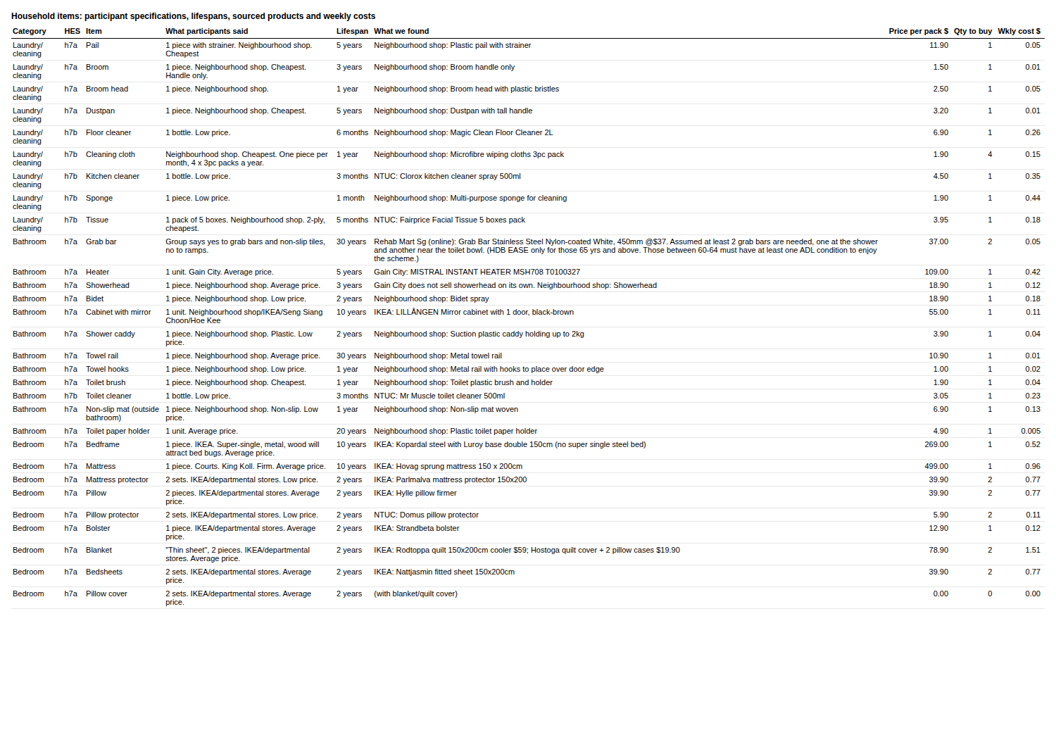Household items: participant specifications, lifespans, sourced products and weekly costs
| Category | HES | Item | What participants said | Lifespan | What we found | Price per pack $ | Qty to buy | Wkly cost $ |
| --- | --- | --- | --- | --- | --- | --- | --- | --- |
| Laundry/ cleaning | h7a | Pail | 1 piece with strainer. Neighbourhood shop. Cheapest | 5 years | Neighbourhood shop: Plastic pail with strainer | 11.90 | 1 | 0.05 |
| Laundry/ cleaning | h7a | Broom | 1 piece. Neighbourhood shop. Cheapest. Handle only. | 3 years | Neighbourhood shop: Broom handle only | 1.50 | 1 | 0.01 |
| Laundry/ cleaning | h7a | Broom head | 1 piece. Neighbourhood shop. | 1 year | Neighbourhood shop: Broom head with plastic bristles | 2.50 | 1 | 0.05 |
| Laundry/ cleaning | h7a | Dustpan | 1 piece. Neighbourhood shop. Cheapest. | 5 years | Neighbourhood shop: Dustpan with tall handle | 3.20 | 1 | 0.01 |
| Laundry/ cleaning | h7b | Floor cleaner | 1 bottle. Low price. | 6 months | Neighbourhood shop: Magic Clean Floor Cleaner 2L | 6.90 | 1 | 0.26 |
| Laundry/ cleaning | h7b | Cleaning cloth | Neighbourhood shop. Cheapest. One piece per month, 4 x 3pc packs a year. | 1 year | Neighbourhood shop: Microfibre wiping cloths 3pc pack | 1.90 | 4 | 0.15 |
| Laundry/ cleaning | h7b | Kitchen cleaner | 1 bottle. Low price. | 3 months | NTUC: Clorox kitchen cleaner spray 500ml | 4.50 | 1 | 0.35 |
| Laundry/ cleaning | h7b | Sponge | 1 piece. Low price. | 1 month | Neighbourhood shop: Multi-purpose sponge for cleaning | 1.90 | 1 | 0.44 |
| Laundry/ cleaning | h7b | Tissue | 1 pack of 5 boxes. Neighbourhood shop. 2-ply, cheapest. | 5 months | NTUC: Fairprice Facial Tissue 5 boxes pack | 3.95 | 1 | 0.18 |
| Bathroom | h7a | Grab bar | Group says yes to grab bars and non-slip tiles, no to ramps. | 30 years | Rehab Mart Sg (online): Grab Bar Stainless Steel Nylon-coated White, 450mm @$37. Assumed at least 2 grab bars are needed, one at the shower and another near the toilet bowl. (HDB EASE only for those 65 yrs and above. Those between 60-64 must have at least one ADL condition to enjoy the scheme.) | 37.00 | 2 | 0.05 |
| Bathroom | h7a | Heater | 1 unit. Gain City. Average price. | 5 years | Gain City: MISTRAL INSTANT HEATER MSH708 T0100327 | 109.00 | 1 | 0.42 |
| Bathroom | h7a | Showerhead | 1 piece. Neighbourhood shop. Average price. | 3 years | Gain City does not sell showerhead on its own. Neighbourhood shop: Showerhead | 18.90 | 1 | 0.12 |
| Bathroom | h7a | Bidet | 1 piece. Neighbourhood shop. Low price. | 2 years | Neighbourhood shop: Bidet spray | 18.90 | 1 | 0.18 |
| Bathroom | h7a | Cabinet with mirror | 1 unit. Neighbourhood shop/IKEA/Seng Siang Choon/Hoe Kee | 10 years | IKEA: LILLÅNGEN Mirror cabinet with 1 door, black-brown | 55.00 | 1 | 0.11 |
| Bathroom | h7a | Shower caddy | 1 piece. Neighbourhood shop. Plastic. Low price. | 2 years | Neighbourhood shop: Suction plastic caddy holding up to 2kg | 3.90 | 1 | 0.04 |
| Bathroom | h7a | Towel rail | 1 piece. Neighbourhood shop. Average price. | 30 years | Neighbourhood shop: Metal towel rail | 10.90 | 1 | 0.01 |
| Bathroom | h7a | Towel hooks | 1 piece. Neighbourhood shop. Low price. | 1 year | Neighbourhood shop: Metal rail with hooks to place over door edge | 1.00 | 1 | 0.02 |
| Bathroom | h7a | Toilet brush | 1 piece. Neighbourhood shop. Cheapest. | 1 year | Neighbourhood shop: Toilet plastic brush and holder | 1.90 | 1 | 0.04 |
| Bathroom | h7b | Toilet cleaner | 1 bottle. Low price. | 3 months | NTUC: Mr Muscle toilet cleaner 500ml | 3.05 | 1 | 0.23 |
| Bathroom | h7a | Non-slip mat (outside bathroom) | 1 piece. Neighbourhood shop. Non-slip. Low price. | 1 year | Neighbourhood shop: Non-slip mat woven | 6.90 | 1 | 0.13 |
| Bathroom | h7a | Toilet paper holder | 1 unit. Average price. | 20 years | Neighbourhood shop: Plastic toilet paper holder | 4.90 | 1 | 0.005 |
| Bedroom | h7a | Bedframe | 1 piece. IKEA. Super-single, metal, wood will attract bed bugs. Average price. | 10 years | IKEA: Kopardal steel with Luroy base double 150cm (no super single steel bed) | 269.00 | 1 | 0.52 |
| Bedroom | h7a | Mattress | 1 piece. Courts. King Koll. Firm. Average price. | 10 years | IKEA: Hovag sprung mattress 150 x 200cm | 499.00 | 1 | 0.96 |
| Bedroom | h7a | Mattress protector | 2 sets. IKEA/departmental stores. Low price. | 2 years | IKEA: Parlmalva mattress protector 150x200 | 39.90 | 2 | 0.77 |
| Bedroom | h7a | Pillow | 2 pieces. IKEA/departmental stores. Average price. | 2 years | IKEA: Hylle pillow firmer | 39.90 | 2 | 0.77 |
| Bedroom | h7a | Pillow protector | 2 sets. IKEA/departmental stores. Low price. | 2 years | NTUC: Domus pillow protector | 5.90 | 2 | 0.11 |
| Bedroom | h7a | Bolster | 1 piece. IKEA/departmental stores. Average price. | 2 years | IKEA: Strandbeta bolster | 12.90 | 1 | 0.12 |
| Bedroom | h7a | Blanket | "Thin sheet", 2 pieces. IKEA/departmental stores. Average price. | 2 years | IKEA: Rodtoppa quilt 150x200cm cooler $59; Hostoga quilt cover + 2 pillow cases $19.90 | 78.90 | 2 | 1.51 |
| Bedroom | h7a | Bedsheets | 2 sets. IKEA/departmental stores. Average price. | 2 years | IKEA: Nattjasmin fitted sheet 150x200cm | 39.90 | 2 | 0.77 |
| Bedroom | h7a | Pillow cover | 2 sets. IKEA/departmental stores. Average price. | 2 years | (with blanket/quilt cover) | 0.00 | 0 | 0.00 |